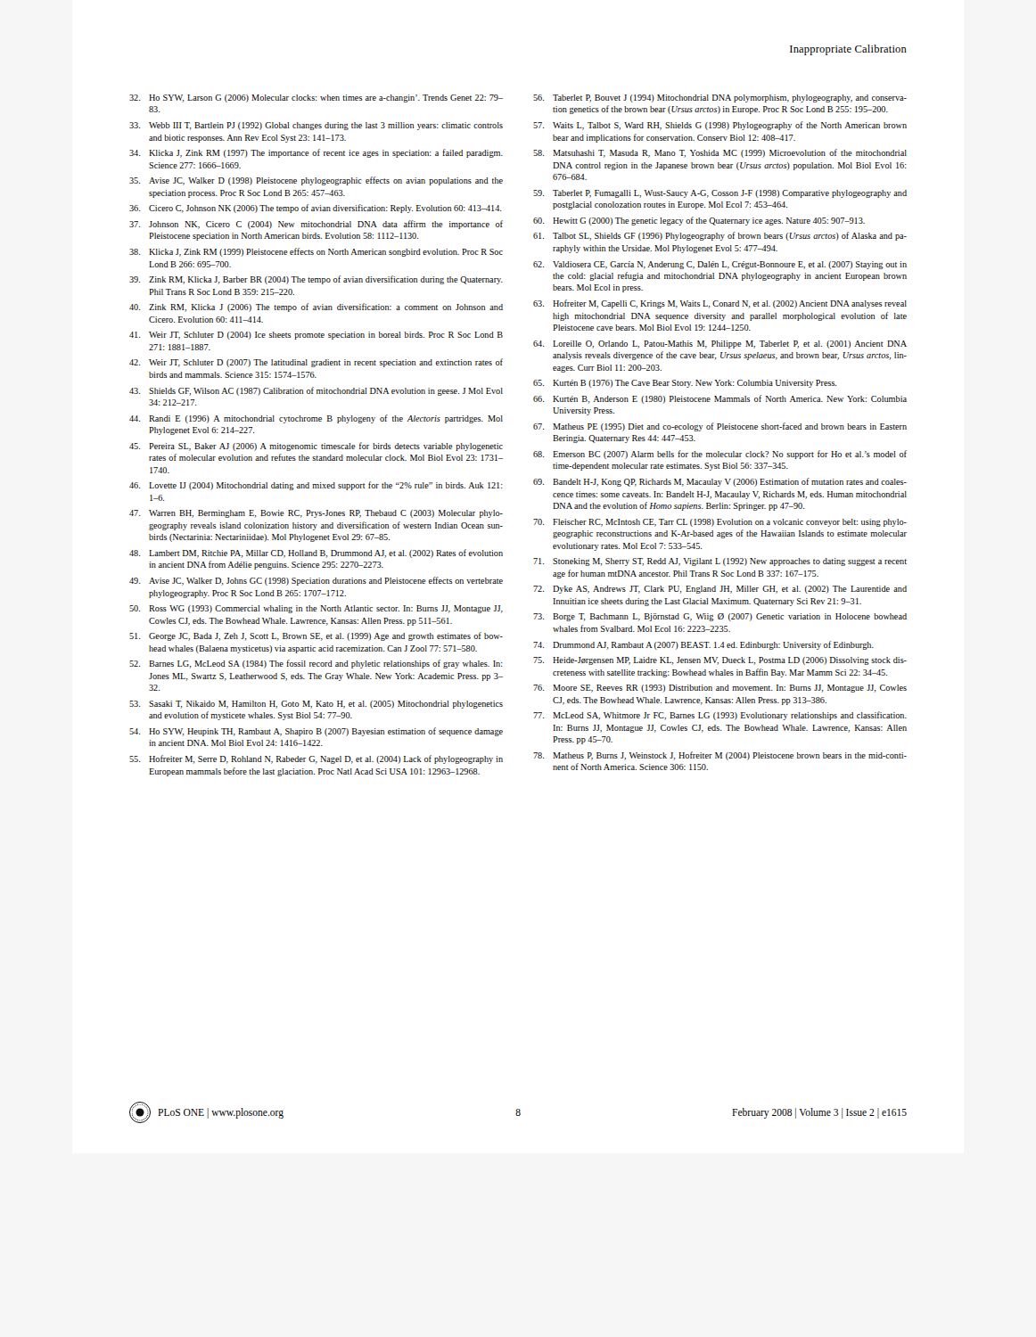Inappropriate Calibration
Ho SYW, Larson G (2006) Molecular clocks: when times are a-changin’. Trends Genet 22: 79–83.
Webb III T, Bartlein PJ (1992) Global changes during the last 3 million years: climatic controls and biotic responses. Ann Rev Ecol Syst 23: 141–173.
Klicka J, Zink RM (1997) The importance of recent ice ages in speciation: a failed paradigm. Science 277: 1666–1669.
Avise JC, Walker D (1998) Pleistocene phylogeographic effects on avian populations and the speciation process. Proc R Soc Lond B 265: 457–463.
Cicero C, Johnson NK (2006) The tempo of avian diversification: Reply. Evolution 60: 413–414.
Johnson NK, Cicero C (2004) New mitochondrial DNA data affirm the importance of Pleistocene speciation in North American birds. Evolution 58: 1112–1130.
Klicka J, Zink RM (1999) Pleistocene effects on North American songbird evolution. Proc R Soc Lond B 266: 695–700.
Zink RM, Klicka J, Barber BR (2004) The tempo of avian diversification during the Quaternary. Phil Trans R Soc Lond B 359: 215–220.
Zink RM, Klicka J (2006) The tempo of avian diversification: a comment on Johnson and Cicero. Evolution 60: 411–414.
Weir JT, Schluter D (2004) Ice sheets promote speciation in boreal birds. Proc R Soc Lond B 271: 1881–1887.
Weir JT, Schluter D (2007) The latitudinal gradient in recent speciation and extinction rates of birds and mammals. Science 315: 1574–1576.
Shields GF, Wilson AC (1987) Calibration of mitochondrial DNA evolution in geese. J Mol Evol 34: 212–217.
Randi E (1996) A mitochondrial cytochrome B phylogeny of the Alectoris partridges. Mol Phylogenet Evol 6: 214–227.
Pereira SL, Baker AJ (2006) A mitogenomic timescale for birds detects variable phylogenetic rates of molecular evolution and refutes the standard molecular clock. Mol Biol Evol 23: 1731–1740.
Lovette IJ (2004) Mitochondrial dating and mixed support for the “2% rule” in birds. Auk 121: 1–6.
Warren BH, Bermingham E, Bowie RC, Prys-Jones RP, Thebaud C (2003) Molecular phylogeography reveals island colonization history and diversification of western Indian Ocean sunbirds (Nectarinia: Nectariniidae). Mol Phylogenet Evol 29: 67–85.
Lambert DM, Ritchie PA, Millar CD, Holland B, Drummond AJ, et al. (2002) Rates of evolution in ancient DNA from Adélie penguins. Science 295: 2270–2273.
Avise JC, Walker D, Johns GC (1998) Speciation durations and Pleistocene effects on vertebrate phylogeography. Proc R Soc Lond B 265: 1707–1712.
Ross WG (1993) Commercial whaling in the North Atlantic sector. In: Burns JJ, Montague JJ, Cowles CJ, eds. The Bowhead Whale. Lawrence, Kansas: Allen Press. pp 511–561.
George JC, Bada J, Zeh J, Scott L, Brown SE, et al. (1999) Age and growth estimates of bowhead whales (Balaena mysticetus) via aspartic acid racemization. Can J Zool 77: 571–580.
Barnes LG, McLeod SA (1984) The fossil record and phyletic relationships of gray whales. In: Jones ML, Swartz S, Leatherwood S, eds. The Gray Whale. New York: Academic Press. pp 3–32.
Sasaki T, Nikaido M, Hamilton H, Goto M, Kato H, et al. (2005) Mitochondrial phylogenetics and evolution of mysticete whales. Syst Biol 54: 77–90.
Ho SYW, Heupink TH, Rambaut A, Shapiro B (2007) Bayesian estimation of sequence damage in ancient DNA. Mol Biol Evol 24: 1416–1422.
Hofreiter M, Serre D, Rohland N, Rabeder G, Nagel D, et al. (2004) Lack of phylogeography in European mammals before the last glaciation. Proc Natl Acad Sci USA 101: 12963–12968.
Taberlet P, Bouvet J (1994) Mitochondrial DNA polymorphism, phylogeography, and conservation genetics of the brown bear (Ursus arctos) in Europe. Proc R Soc Lond B 255: 195–200.
Waits L, Talbot S, Ward RH, Shields G (1998) Phylogeography of the North American brown bear and implications for conservation. Conserv Biol 12: 408–417.
Matsuhashi T, Masuda R, Mano T, Yoshida MC (1999) Microevolution of the mitochondrial DNA control region in the Japanese brown bear (Ursus arctos) population. Mol Biol Evol 16: 676–684.
Taberlet P, Fumagalli L, Wust-Saucy A-G, Cosson J-F (1998) Comparative phylogeography and postglacial conolozation routes in Europe. Mol Ecol 7: 453–464.
Hewitt G (2000) The genetic legacy of the Quaternary ice ages. Nature 405: 907–913.
Talbot SL, Shields GF (1996) Phylogeography of brown bears (Ursus arctos) of Alaska and paraphyly within the Ursidae. Mol Phylogenet Evol 5: 477–494.
Valdiosera CE, García N, Anderung C, Dalén L, Crégut-Bonnoure E, et al. (2007) Staying out in the cold: glacial refugia and mitochondrial DNA phylogeography in ancient European brown bears. Mol Ecol in press.
Hofreiter M, Capelli C, Krings M, Waits L, Conard N, et al. (2002) Ancient DNA analyses reveal high mitochondrial DNA sequence diversity and parallel morphological evolution of late Pleistocene cave bears. Mol Biol Evol 19: 1244–1250.
Loreille O, Orlando L, Patou-Mathis M, Philippe M, Taberlet P, et al. (2001) Ancient DNA analysis reveals divergence of the cave bear, Ursus spelaeus, and brown bear, Ursus arctos, lineages. Curr Biol 11: 200–203.
Kurtén B (1976) The Cave Bear Story. New York: Columbia University Press.
Kurtén B, Anderson E (1980) Pleistocene Mammals of North America. New York: Columbia University Press.
Matheus PE (1995) Diet and co-ecology of Pleistocene short-faced and brown bears in Eastern Beringia. Quaternary Res 44: 447–453.
Emerson BC (2007) Alarm bells for the molecular clock? No support for Ho et al.’s model of time-dependent molecular rate estimates. Syst Biol 56: 337–345.
Bandelt H-J, Kong QP, Richards M, Macaulay V (2006) Estimation of mutation rates and coalescence times: some caveats. In: Bandelt H-J, Macaulay V, Richards M, eds. Human mitochondrial DNA and the evolution of Homo sapiens. Berlin: Springer. pp 47–90.
Fleischer RC, McIntosh CE, Tarr CL (1998) Evolution on a volcanic conveyor belt: using phylogeographic reconstructions and K-Ar-based ages of the Hawaiian Islands to estimate molecular evolutionary rates. Mol Ecol 7: 533–545.
Stoneking M, Sherry ST, Redd AJ, Vigilant L (1992) New approaches to dating suggest a recent age for human mtDNA ancestor. Phil Trans R Soc Lond B 337: 167–175.
Dyke AS, Andrews JT, Clark PU, England JH, Miller GH, et al. (2002) The Laurentide and Innuitian ice sheets during the Last Glacial Maximum. Quaternary Sci Rev 21: 9–31.
Borge T, Bachmann L, Björnstad G, Wiig Ø (2007) Genetic variation in Holocene bowhead whales from Svalbard. Mol Ecol 16: 2223–2235.
Drummond AJ, Rambaut A (2007) BEAST. 1.4 ed. Edinburgh: University of Edinburgh.
Heide-Jørgensen MP, Laidre KL, Jensen MV, Dueck L, Postma LD (2006) Dissolving stock discreteness with satellite tracking: Bowhead whales in Baffin Bay. Mar Mamm Sci 22: 34–45.
Moore SE, Reeves RR (1993) Distribution and movement. In: Burns JJ, Montague JJ, Cowles CJ, eds. The Bowhead Whale. Lawrence, Kansas: Allen Press. pp 313–386.
McLeod SA, Whitmore Jr FC, Barnes LG (1993) Evolutionary relationships and classification. In: Burns JJ, Montague JJ, Cowles CJ, eds. The Bowhead Whale. Lawrence, Kansas: Allen Press. pp 45–70.
Matheus P, Burns J, Weinstock J, Hofreiter M (2004) Pleistocene brown bears in the mid-continent of North America. Science 306: 1150.
PLoS ONE | www.plosone.org
8
February 2008 | Volume 3 | Issue 2 | e1615